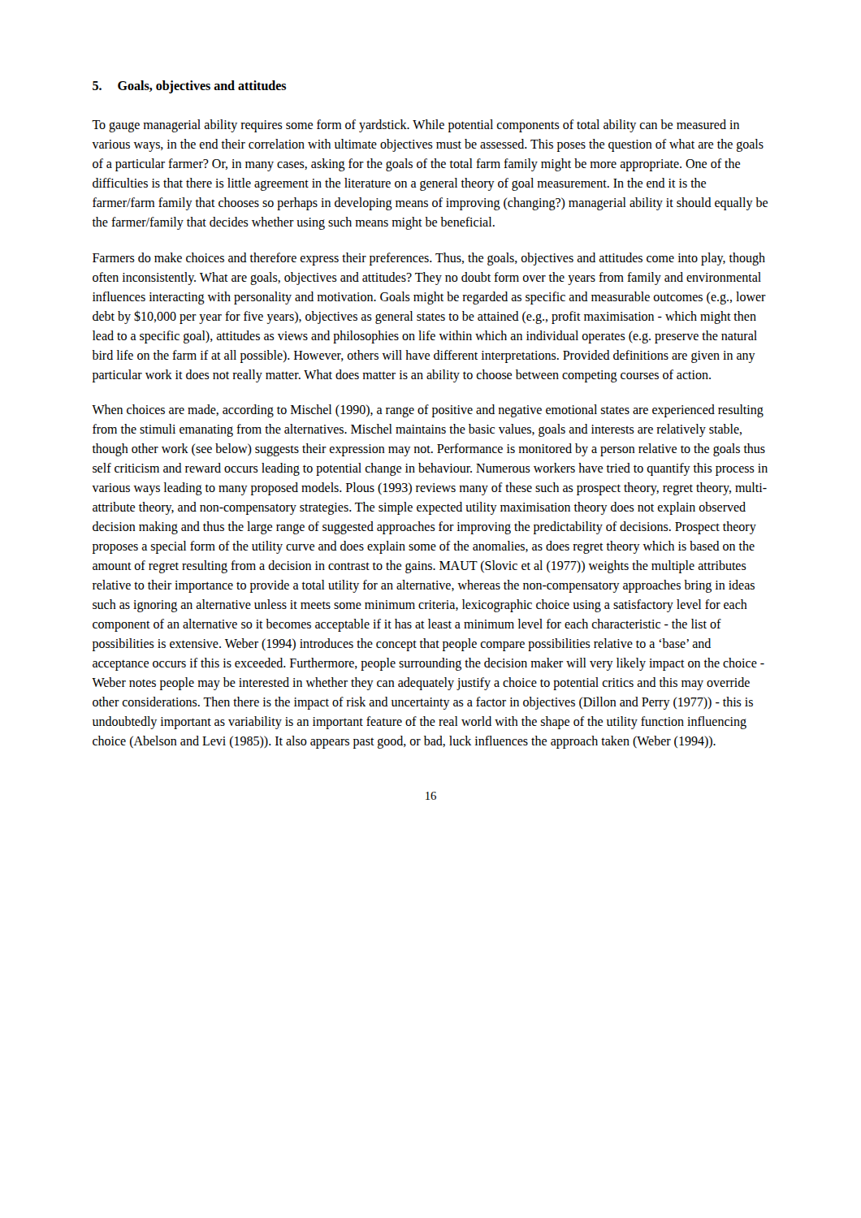5. Goals, objectives and attitudes
To gauge managerial ability requires some form of yardstick. While potential components of total ability can be measured in various ways, in the end their correlation with ultimate objectives must be assessed. This poses the question of what are the goals of a particular farmer? Or, in many cases, asking for the goals of the total farm family might be more appropriate. One of the difficulties is that there is little agreement in the literature on a general theory of goal measurement. In the end it is the farmer/farm family that chooses so perhaps in developing means of improving (changing?) managerial ability it should equally be the farmer/family that decides whether using such means might be beneficial.
Farmers do make choices and therefore express their preferences. Thus, the goals, objectives and attitudes come into play, though often inconsistently. What are goals, objectives and attitudes? They no doubt form over the years from family and environmental influences interacting with personality and motivation. Goals might be regarded as specific and measurable outcomes (e.g., lower debt by $10,000 per year for five years), objectives as general states to be attained (e.g., profit maximisation - which might then lead to a specific goal), attitudes as views and philosophies on life within which an individual operates (e.g. preserve the natural bird life on the farm if at all possible). However, others will have different interpretations. Provided definitions are given in any particular work it does not really matter. What does matter is an ability to choose between competing courses of action.
When choices are made, according to Mischel (1990), a range of positive and negative emotional states are experienced resulting from the stimuli emanating from the alternatives. Mischel maintains the basic values, goals and interests are relatively stable, though other work (see below) suggests their expression may not. Performance is monitored by a person relative to the goals thus self criticism and reward occurs leading to potential change in behaviour. Numerous workers have tried to quantify this process in various ways leading to many proposed models. Plous (1993) reviews many of these such as prospect theory, regret theory, multi-attribute theory, and non-compensatory strategies. The simple expected utility maximisation theory does not explain observed decision making and thus the large range of suggested approaches for improving the predictability of decisions. Prospect theory proposes a special form of the utility curve and does explain some of the anomalies, as does regret theory which is based on the amount of regret resulting from a decision in contrast to the gains. MAUT (Slovic et al (1977)) weights the multiple attributes relative to their importance to provide a total utility for an alternative, whereas the non-compensatory approaches bring in ideas such as ignoring an alternative unless it meets some minimum criteria, lexicographic choice using a satisfactory level for each component of an alternative so it becomes acceptable if it has at least a minimum level for each characteristic - the list of possibilities is extensive. Weber (1994) introduces the concept that people compare possibilities relative to a ‘base’ and acceptance occurs if this is exceeded. Furthermore, people surrounding the decision maker will very likely impact on the choice - Weber notes people may be interested in whether they can adequately justify a choice to potential critics and this may override other considerations. Then there is the impact of risk and uncertainty as a factor in objectives (Dillon and Perry (1977)) - this is undoubtedly important as variability is an important feature of the real world with the shape of the utility function influencing choice (Abelson and Levi (1985)). It also appears past good, or bad, luck influences the approach taken (Weber (1994)).
16